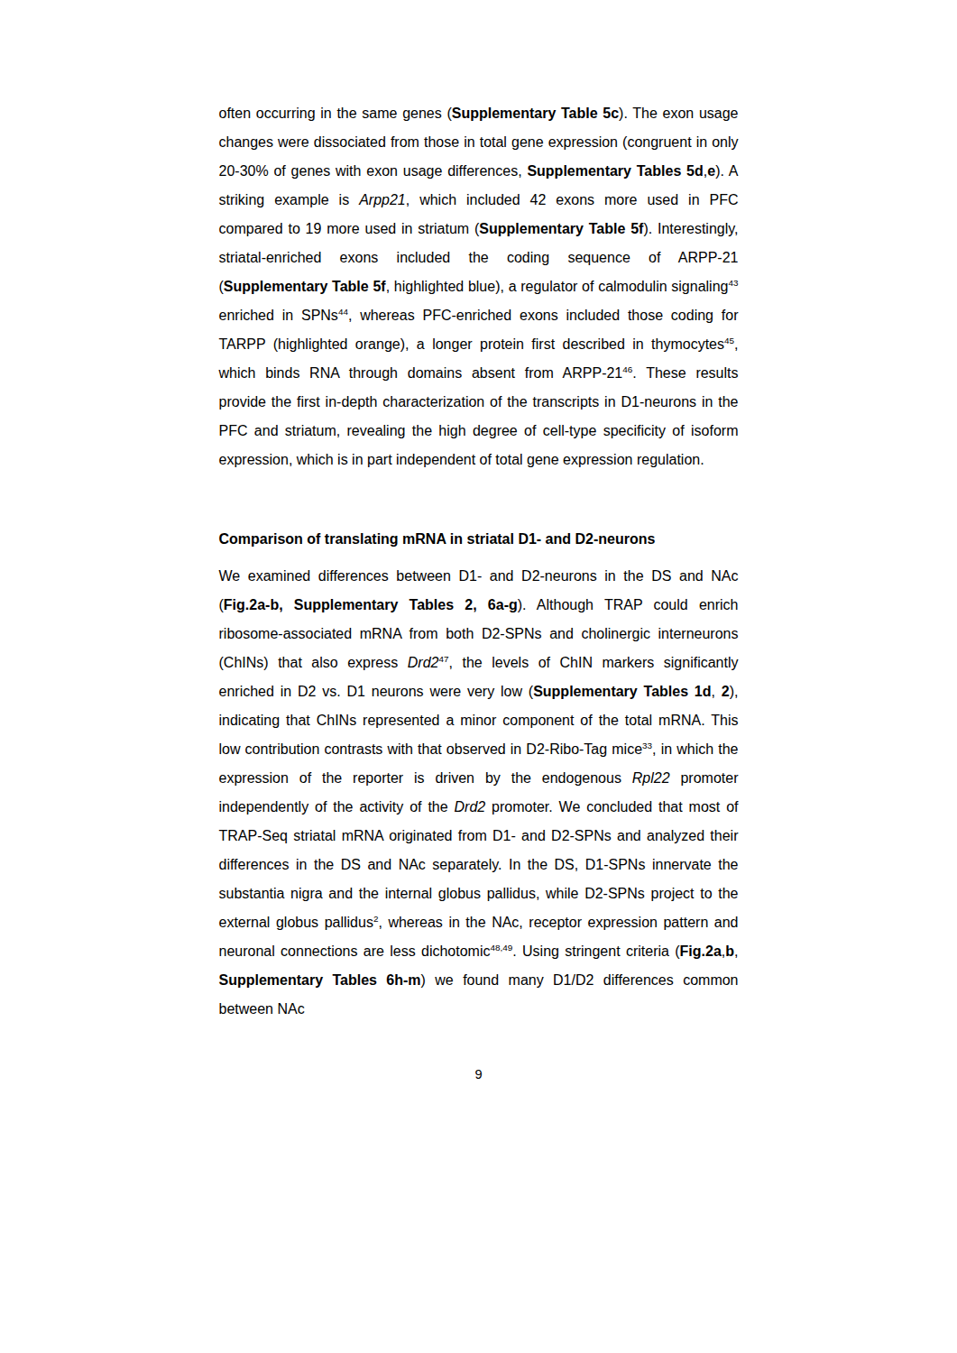often occurring in the same genes (Supplementary Table 5c). The exon usage changes were dissociated from those in total gene expression (congruent in only 20-30% of genes with exon usage differences, Supplementary Tables 5d,e). A striking example is Arpp21, which included 42 exons more used in PFC compared to 19 more used in striatum (Supplementary Table 5f). Interestingly, striatal-enriched exons included the coding sequence of ARPP-21 (Supplementary Table 5f, highlighted blue), a regulator of calmodulin signaling43 enriched in SPNs44, whereas PFC-enriched exons included those coding for TARPP (highlighted orange), a longer protein first described in thymocytes45, which binds RNA through domains absent from ARPP-2146. These results provide the first in-depth characterization of the transcripts in D1-neurons in the PFC and striatum, revealing the high degree of cell-type specificity of isoform expression, which is in part independent of total gene expression regulation.
Comparison of translating mRNA in striatal D1- and D2-neurons
We examined differences between D1- and D2-neurons in the DS and NAc (Fig.2a-b, Supplementary Tables 2, 6a-g). Although TRAP could enrich ribosome-associated mRNA from both D2-SPNs and cholinergic interneurons (ChINs) that also express Drd247, the levels of ChIN markers significantly enriched in D2 vs. D1 neurons were very low (Supplementary Tables 1d, 2), indicating that ChINs represented a minor component of the total mRNA. This low contribution contrasts with that observed in D2-Ribo-Tag mice33, in which the expression of the reporter is driven by the endogenous Rpl22 promoter independently of the activity of the Drd2 promoter. We concluded that most of TRAP-Seq striatal mRNA originated from D1- and D2-SPNs and analyzed their differences in the DS and NAc separately. In the DS, D1-SPNs innervate the substantia nigra and the internal globus pallidus, while D2-SPNs project to the external globus pallidus2, whereas in the NAc, receptor expression pattern and neuronal connections are less dichotomic48,49. Using stringent criteria (Fig.2a,b, Supplementary Tables 6h-m) we found many D1/D2 differences common between NAc
9